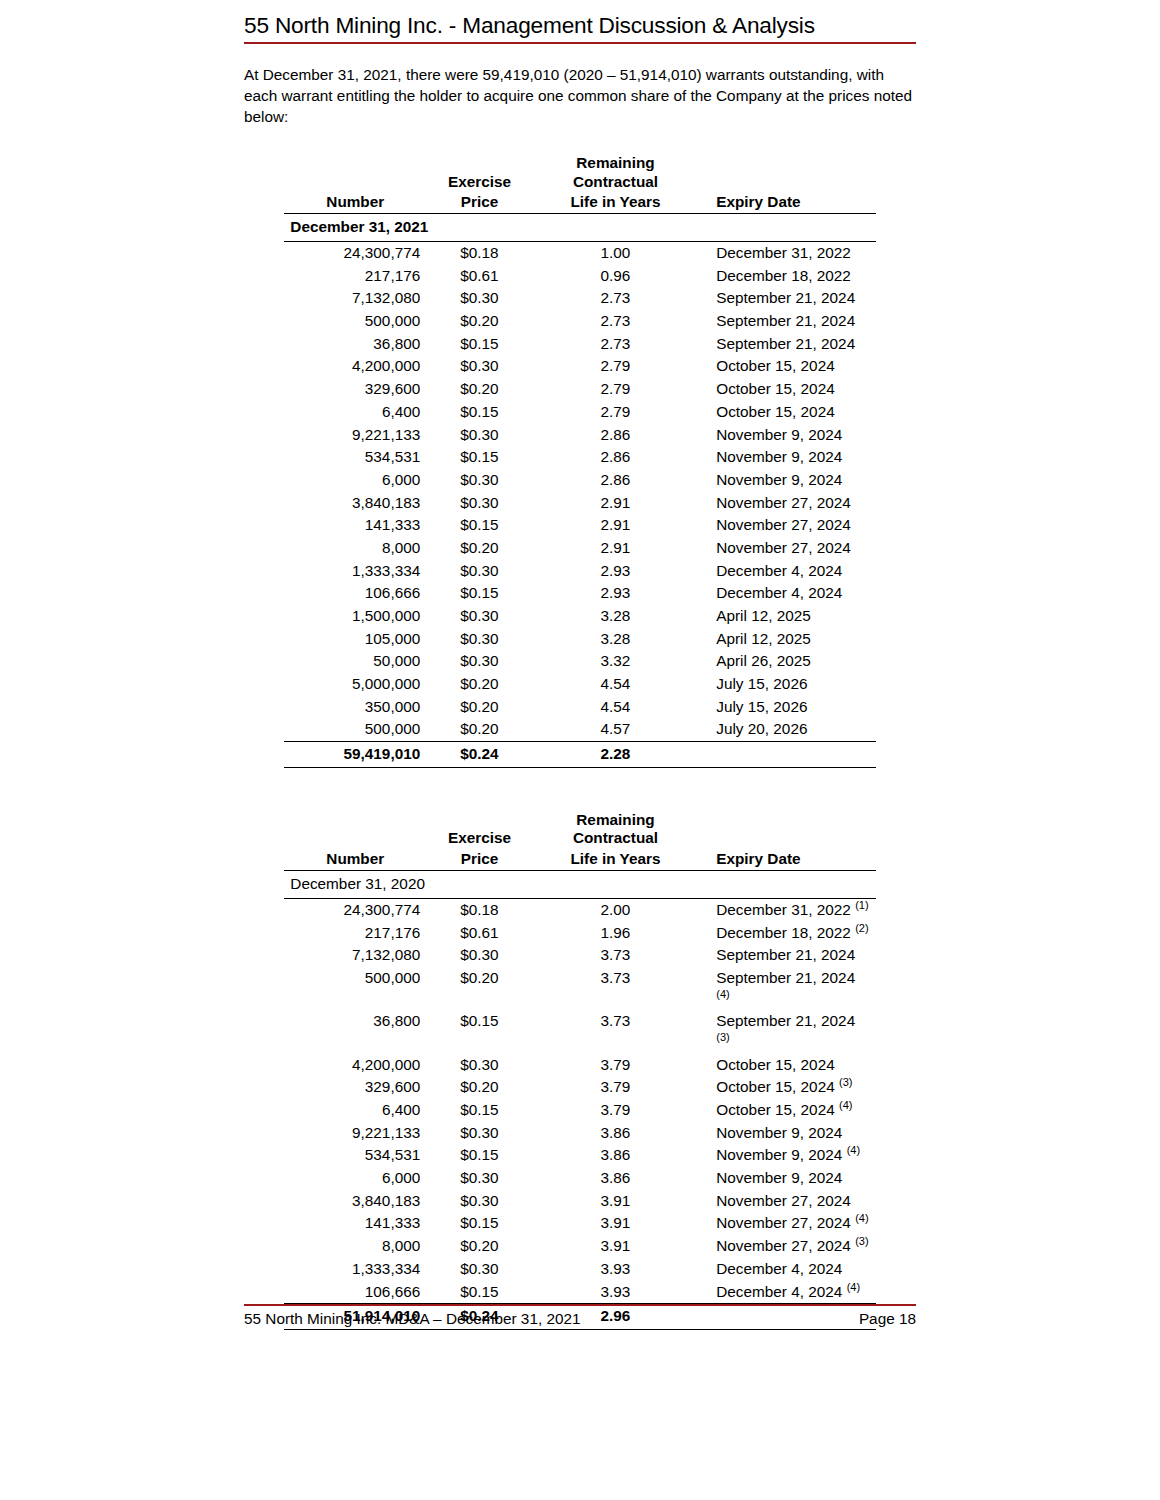55 North Mining Inc. - Management Discussion & Analysis
At December 31, 2021, there were 59,419,010 (2020 – 51,914,010) warrants outstanding, with each warrant entitling the holder to acquire one common share of the Company at the prices noted below:
| | Exercise | Remaining Contractual | |
| --- | --- | --- | --- |
| Number | Price | Life in Years | Expiry Date |
| December 31, 2021 |
| 24,300,774 | $0.18 | 1.00 | December 31, 2022 |
| 217,176 | $0.61 | 0.96 | December 18, 2022 |
| 7,132,080 | $0.30 | 2.73 | September 21, 2024 |
| 500,000 | $0.20 | 2.73 | September 21, 2024 |
| 36,800 | $0.15 | 2.73 | September 21, 2024 |
| 4,200,000 | $0.30 | 2.79 | October 15, 2024 |
| 329,600 | $0.20 | 2.79 | October 15, 2024 |
| 6,400 | $0.15 | 2.79 | October 15, 2024 |
| 9,221,133 | $0.30 | 2.86 | November 9, 2024 |
| 534,531 | $0.15 | 2.86 | November 9, 2024 |
| 6,000 | $0.30 | 2.86 | November 9, 2024 |
| 3,840,183 | $0.30 | 2.91 | November 27, 2024 |
| 141,333 | $0.15 | 2.91 | November 27, 2024 |
| 8,000 | $0.20 | 2.91 | November 27, 2024 |
| 1,333,334 | $0.30 | 2.93 | December 4, 2024 |
| 106,666 | $0.15 | 2.93 | December 4, 2024 |
| 1,500,000 | $0.30 | 3.28 | April 12, 2025 |
| 105,000 | $0.30 | 3.28 | April 12, 2025 |
| 50,000 | $0.30 | 3.32 | April 26, 2025 |
| 5,000,000 | $0.20 | 4.54 | July 15, 2026 |
| 350,000 | $0.20 | 4.54 | July 15, 2026 |
| 500,000 | $0.20 | 4.57 | July 20, 2026 |
| 59,419,010 | $0.24 | 2.28 | |
| | Exercise | Remaining Contractual | |
| --- | --- | --- | --- |
| Number | Price | Life in Years | Expiry Date |
| December 31, 2020 |
| 24,300,774 | $0.18 | 2.00 | December 31, 2022 (1) |
| 217,176 | $0.61 | 1.96 | December 18, 2022 (2) |
| 7,132,080 | $0.30 | 3.73 | September 21, 2024 |
| 500,000 | $0.20 | 3.73 | September 21, 2024 (4) |
| 36,800 | $0.15 | 3.73 | September 21, 2024 (3) |
| 4,200,000 | $0.30 | 3.79 | October 15, 2024 |
| 329,600 | $0.20 | 3.79 | October 15, 2024 (3) |
| 6,400 | $0.15 | 3.79 | October 15, 2024 (4) |
| 9,221,133 | $0.30 | 3.86 | November 9, 2024 |
| 534,531 | $0.15 | 3.86 | November 9, 2024 (4) |
| 6,000 | $0.30 | 3.86 | November 9, 2024 |
| 3,840,183 | $0.30 | 3.91 | November 27, 2024 |
| 141,333 | $0.15 | 3.91 | November 27, 2024 (4) |
| 8,000 | $0.20 | 3.91 | November 27, 2024 (3) |
| 1,333,334 | $0.30 | 3.93 | December 4, 2024 |
| 106,666 | $0.15 | 3.93 | December 4, 2024 (4) |
| 51,914,010 | $0.24 | 2.96 | |
55 North Mining Inc. MD&A – December 31, 2021 Page 18